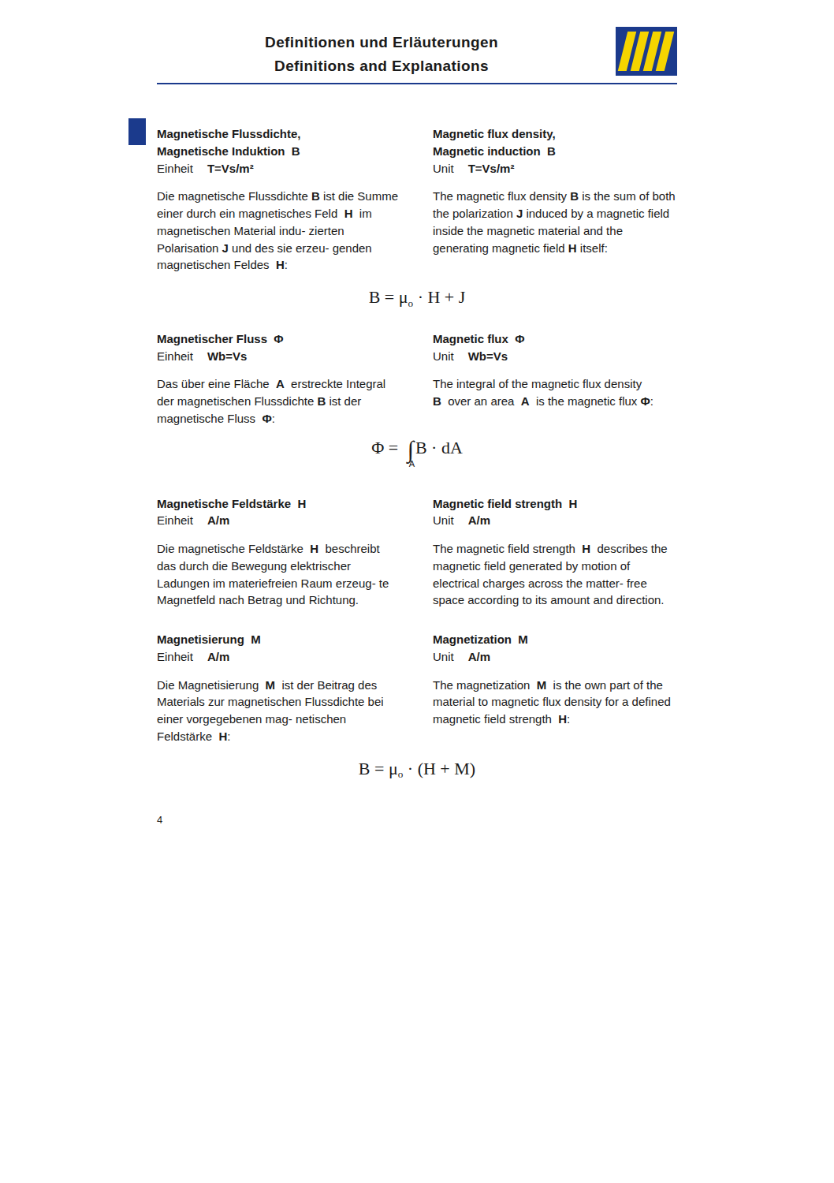Definitionen und Erläuterungen
Definitions and Explanations
Magnetische Flussdichte,
Magnetische Induktion B
EinheitT=Vs/m²
Die magnetische Flussdichte B ist die Summe einer durch ein magnetisches Feld H im magnetischen Material indu‑ zierten Polarisation J und des sie erzeu‑ genden magnetischen Feldes H:
Magnetic flux density,
Magnetic induction B
UnitT=Vs/m²
The magnetic flux density B is the sum of both the polarization J induced by a magnetic field inside the magnetic material and the generating magnetic field H itself:
B = μo · H + J
Magnetischer Fluss Φ
EinheitWb=Vs
Das über eine Fläche A erstreckte Integral der magnetischen Flussdichte B ist der magnetische Fluss Φ:
Magnetic flux Φ
UnitWb=Vs
The integral of the magnetic flux density B over an area A is the magnetic flux Φ:
Φ = ∫AB · dA
Magnetische Feldstärke H
EinheitA/m
Die magnetische Feldstärke H beschreibt das durch die Bewegung elektrischer Ladungen im materiefreien Raum erzeug‑ te Magnetfeld nach Betrag und Richtung.
Magnetic field strength H
UnitA/m
The magnetic field strength H describes the magnetic field generated by motion of electrical charges across the matter‑ free space according to its amount and direction.
Magnetisierung M
EinheitA/m
Die Magnetisierung M ist der Beitrag des Materials zur magnetischen Flussdichte bei einer vorgegebenen mag‑ netischen Feldstärke H:
Magnetization M
UnitA/m
The magnetization M is the own part of the material to magnetic flux density for a defined magnetic field strength H:
B = μo · (H + M)
4